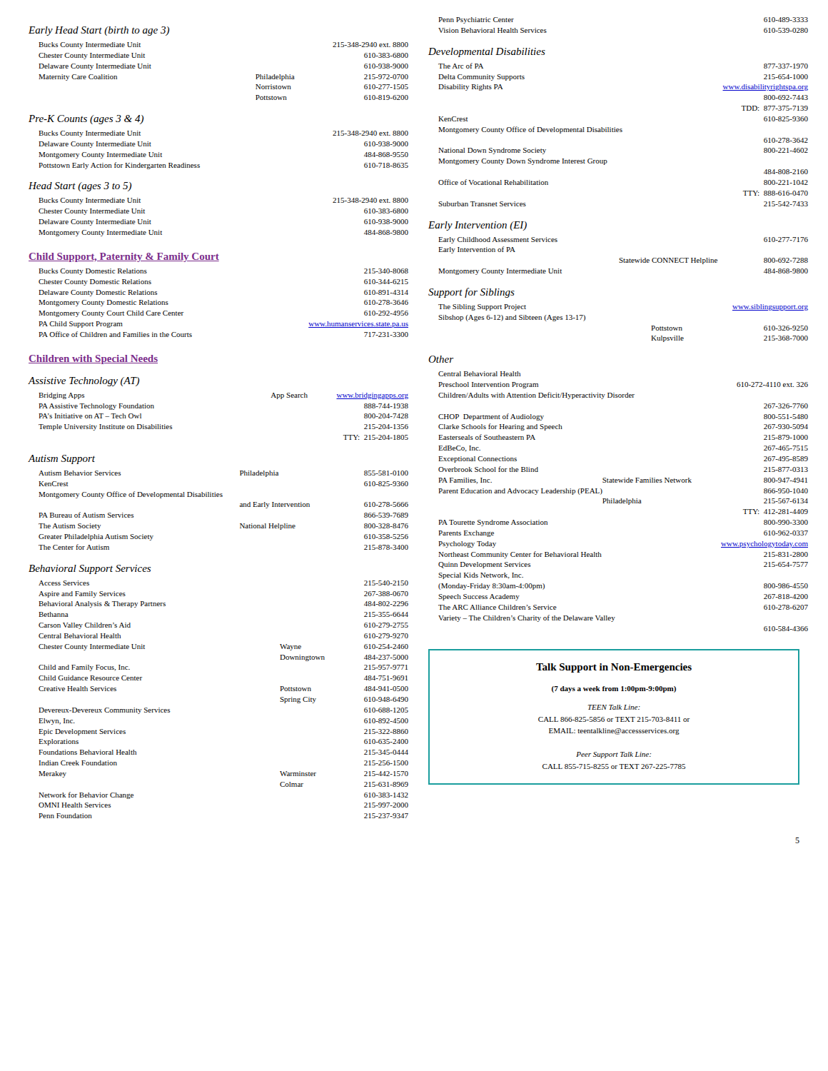Early Head Start (birth to age 3)
| Bucks County Intermediate Unit | | 215-348-2940 ext. 8800 |
| Chester County Intermediate Unit | | 610-383-6800 |
| Delaware County Intermediate Unit | | 610-938-9000 |
| Maternity Care Coalition | Philadelphia | 215-972-0700 |
| | Norristown | 610-277-1505 |
| | Pottstown | 610-819-6200 |
Pre-K Counts (ages 3 & 4)
| Bucks County Intermediate Unit | 215-348-2940 ext. 8800 |
| Delaware County Intermediate Unit | 610-938-9000 |
| Montgomery County Intermediate Unit | 484-868-9550 |
| Pottstown Early Action for Kindergarten Readiness | 610-718-8635 |
Head Start (ages 3 to 5)
| Bucks County Intermediate Unit | 215-348-2940 ext. 8800 |
| Chester County Intermediate Unit | 610-383-6800 |
| Delaware County Intermediate Unit | 610-938-9000 |
| Montgomery County Intermediate Unit | 484-868-9800 |
Child Support, Paternity & Family Court
| Bucks County Domestic Relations | 215-340-8068 |
| Chester County Domestic Relations | 610-344-6215 |
| Delaware County Domestic Relations | 610-891-4314 |
| Montgomery County Domestic Relations | 610-278-3646 |
| Montgomery County Court Child Care Center | 610-292-4956 |
| PA Child Support Program | www.humanservices.state.pa.us |
| PA Office of Children and Families in the Courts | 717-231-3300 |
Children with Special Needs
Assistive Technology (AT)
| Bridging Apps | App Search | www.bridgingapps.org |
| PA Assistive Technology Foundation | | 888-744-1938 |
| PA’s Initiative on AT – Tech Owl | | 800-204-7428 |
| Temple University Institute on Disabilities | | 215-204-1356 |
| | | TTY: 215-204-1805 |
Autism Support
| Autism Behavior Services | Philadelphia | 855-581-0100 |
| KenCrest | | 610-825-9360 |
| Montgomery County Office of Developmental Disabilities |
| | and Early Intervention | 610-278-5666 |
| PA Bureau of Autism Services | | 866-539-7689 |
| The Autism Society | National Helpline | 800-328-8476 |
| Greater Philadelphia Autism Society | | 610-358-5256 |
| The Center for Autism | | 215-878-3400 |
Behavioral Support Services
| Access Services | | 215-540-2150 |
| Aspire and Family Services | | 267-388-0670 |
| Behavioral Analysis & Therapy Partners | | 484-802-2296 |
| Bethanna | | 215-355-6644 |
| Carson Valley Children’s Aid | | 610-279-2755 |
| Central Behavioral Health | | 610-279-9270 |
| Chester County Intermediate Unit | Wayne | 610-254-2460 |
| | Downingtown | 484-237-5000 |
| Child and Family Focus, Inc. | | 215-957-9771 |
| Child Guidance Resource Center | | 484-751-9691 |
| Creative Health Services | Pottstown | 484-941-0500 |
| | Spring City | 610-948-6490 |
| Devereux-Devereux Community Services | | 610-688-1205 |
| Elwyn, Inc. | | 610-892-4500 |
| Epic Development Services | | 215-322-8860 |
| Explorations | | 610-635-2400 |
| Foundations Behavioral Health | | 215-345-0444 |
| Indian Creek Foundation | | 215-256-1500 |
| Merakey | Warminster | 215-442-1570 |
| | Colmar | 215-631-8969 |
| Network for Behavior Change | | 610-383-1432 |
| OMNI Health Services | | 215-997-2000 |
| Penn Foundation | | 215-237-9347 |
| Penn Psychiatric Center | 610-489-3333 |
| Vision Behavioral Health Services | 610-539-0280 |
Developmental Disabilities
| The Arc of PA | | 877-337-1970 |
| Delta Community Supports | | 215-654-1000 |
| Disability Rights PA | | www.disabilityrightspa.org |
| | | 800-692-7443 |
| | | TDD: 877-375-7139 |
| KenCrest | | 610-825-9360 |
| Montgomery County Office of Developmental Disabilities |
| | | 610-278-3642 |
| National Down Syndrome Society | | 800-221-4602 |
| Montgomery County Down Syndrome Interest Group |
| | | 484-808-2160 |
| Office of Vocational Rehabilitation | | 800-221-1042 |
| | | TTY: 888-616-0470 |
| Suburban Transnet Services | | 215-542-7433 |
Early Intervention (EI)
| Early Childhood Assessment Services | | 610-277-7176 |
| Early Intervention of PA |
| | Statewide CONNECT Helpline | 800-692-7288 |
| Montgomery County Intermediate Unit | | 484-868-9800 |
Support for Siblings
| The Sibling Support Project | | www.siblingsupport.org |
| Sibshop (Ages 6-12) and Sibteen (Ages 13-17) |
| | Pottstown | 610-326-9250 |
| | Kulpsville | 215-368-7000 |
Other
| Central Behavioral Health | |
| Preschool Intervention Program | 610-272-4110 ext. 326 |
| Children/Adults with Attention Deficit/Hyperactivity Disorder |
| | | 267-326-7760 |
| CHOP Department of Audiology | | 800-551-5480 |
| Clarke Schools for Hearing and Speech | | 267-930-5094 |
| Easterseals of Southeastern PA | | 215-879-1000 |
| EdBeCo, Inc. | | 267-465-7515 |
| Exceptional Connections | | 267-495-8589 |
| Overbrook School for the Blind | | 215-877-0313 |
| PA Families, Inc. | Statewide Families Network | 800-947-4941 |
| Parent Education and Advocacy Leadership (PEAL) | 866-950-1040 |
| | Philadelphia | 215-567-6134 |
| | | TTY: 412-281-4409 |
| PA Tourette Syndrome Association | | 800-990-3300 |
| Parents Exchange | | 610-962-0337 |
| Psychology Today | | www.psychologytoday.com |
| Northeast Community Center for Behavioral Health | 215-831-2800 |
| Quinn Development Services | | 215-654-7577 |
| Special Kids Network, Inc. |
| (Monday-Friday 8:30am-4:00pm) | | 800-986-4550 |
| Speech Success Academy | | 267-818-4200 |
| The ARC Alliance Children’s Service | | 610-278-6207 |
| Variety – The Children’s Charity of the Delaware Valley |
| | | 610-584-4366 |
Talk Support in Non-Emergencies
(7 days a week from 1:00pm-9:00pm)
TEEN Talk Line:
CALL 866-825-5856 or TEXT 215-703-8411 or
EMAIL: teentalkline@accessservices.org
Peer Support Talk Line:
CALL 855-715-8255 or TEXT 267-225-7785
5